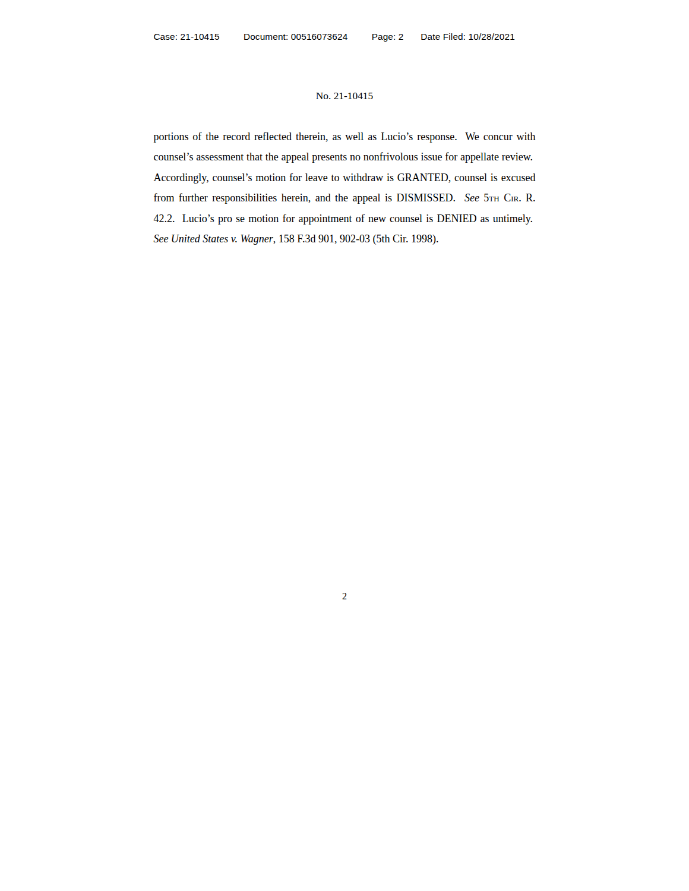Case: 21-10415 Document: 00516073624 Page: 2 Date Filed: 10/28/2021
No. 21-10415
portions of the record reflected therein, as well as Lucio’s response. We concur with counsel’s assessment that the appeal presents no nonfrivolous issue for appellate review. Accordingly, counsel’s motion for leave to withdraw is GRANTED, counsel is excused from further responsibilities herein, and the appeal is DISMISSED. See 5th Cir. R. 42.2. Lucio’s pro se motion for appointment of new counsel is DENIED as untimely. See United States v. Wagner, 158 F.3d 901, 902-03 (5th Cir. 1998).
2